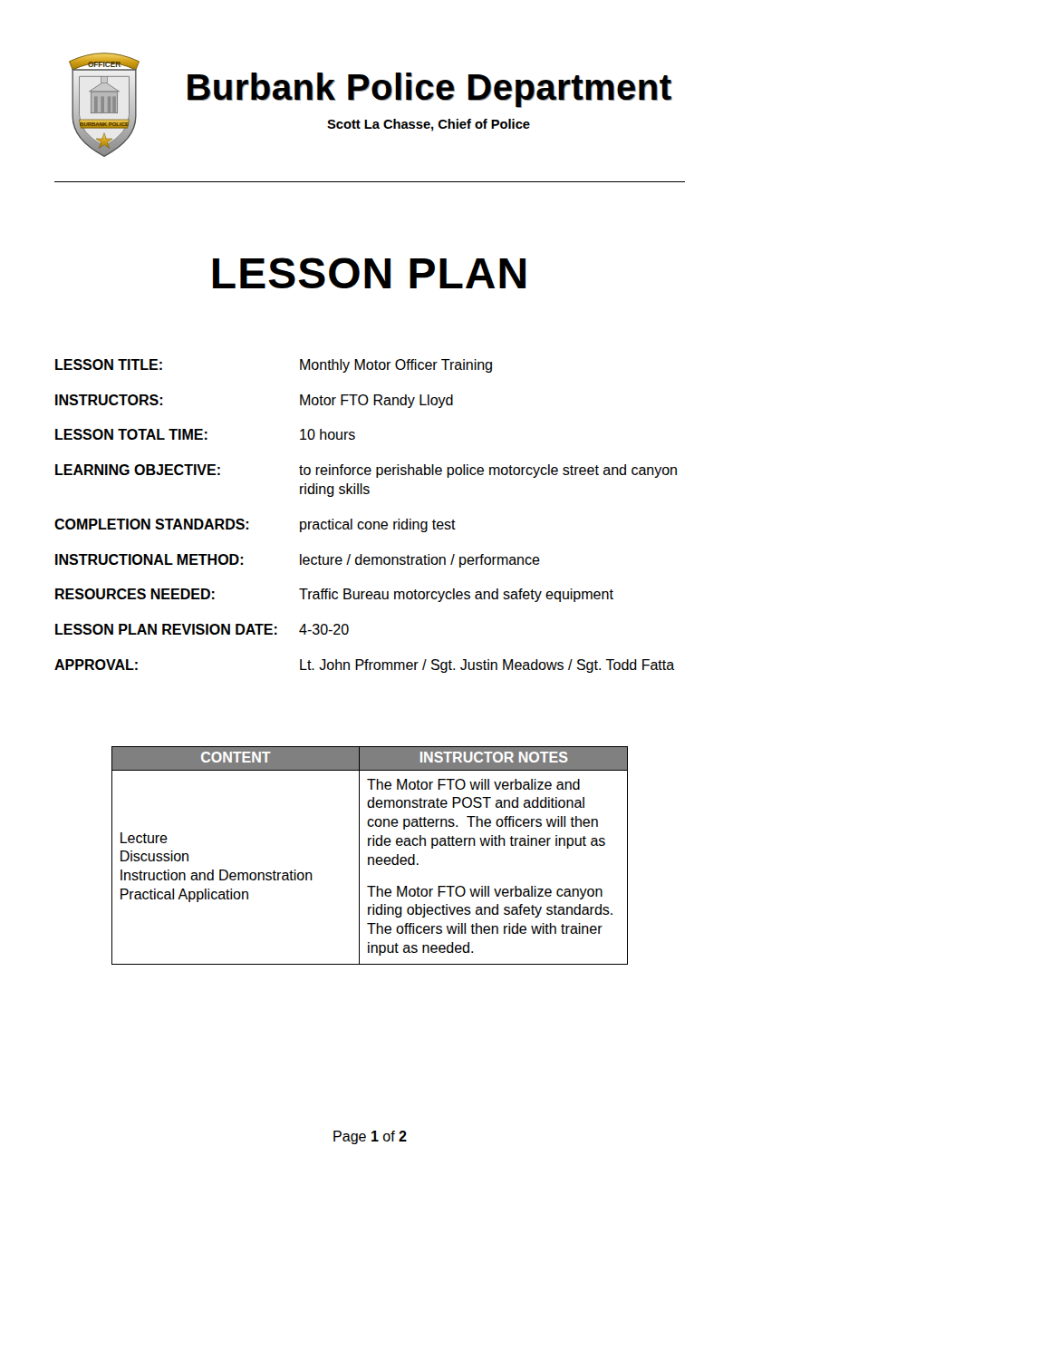OFFICER BURBANK POLICE
Burbank Police Department
Scott La Chasse, Chief of Police
LESSON PLAN
| LESSON TITLE: | Monthly Motor Officer Training |
| INSTRUCTORS: | Motor FTO Randy Lloyd |
| LESSON TOTAL TIME: | 10 hours |
| LEARNING OBJECTIVE: | to reinforce perishable police motorcycle street and canyon riding skills |
| COMPLETION STANDARDS: | practical cone riding test |
| INSTRUCTIONAL METHOD: | lecture / demonstration / performance |
| RESOURCES NEEDED: | Traffic Bureau motorcycles and safety equipment |
| LESSON PLAN REVISION DATE: | 4-30-20 |
| APPROVAL: | Lt. John Pfrommer / Sgt. Justin Meadows / Sgt. Todd Fatta |
| CONTENT | INSTRUCTOR NOTES |
| --- | --- |
| Lecture Discussion Instruction and Demonstration Practical Application | The Motor FTO will verbalize and demonstrate POST and additional cone patterns. The officers will then ride each pattern with trainer input as needed. The Motor FTO will verbalize canyon riding objectives and safety standards. The officers will then ride with trainer input as needed. |
Page 1 of 2